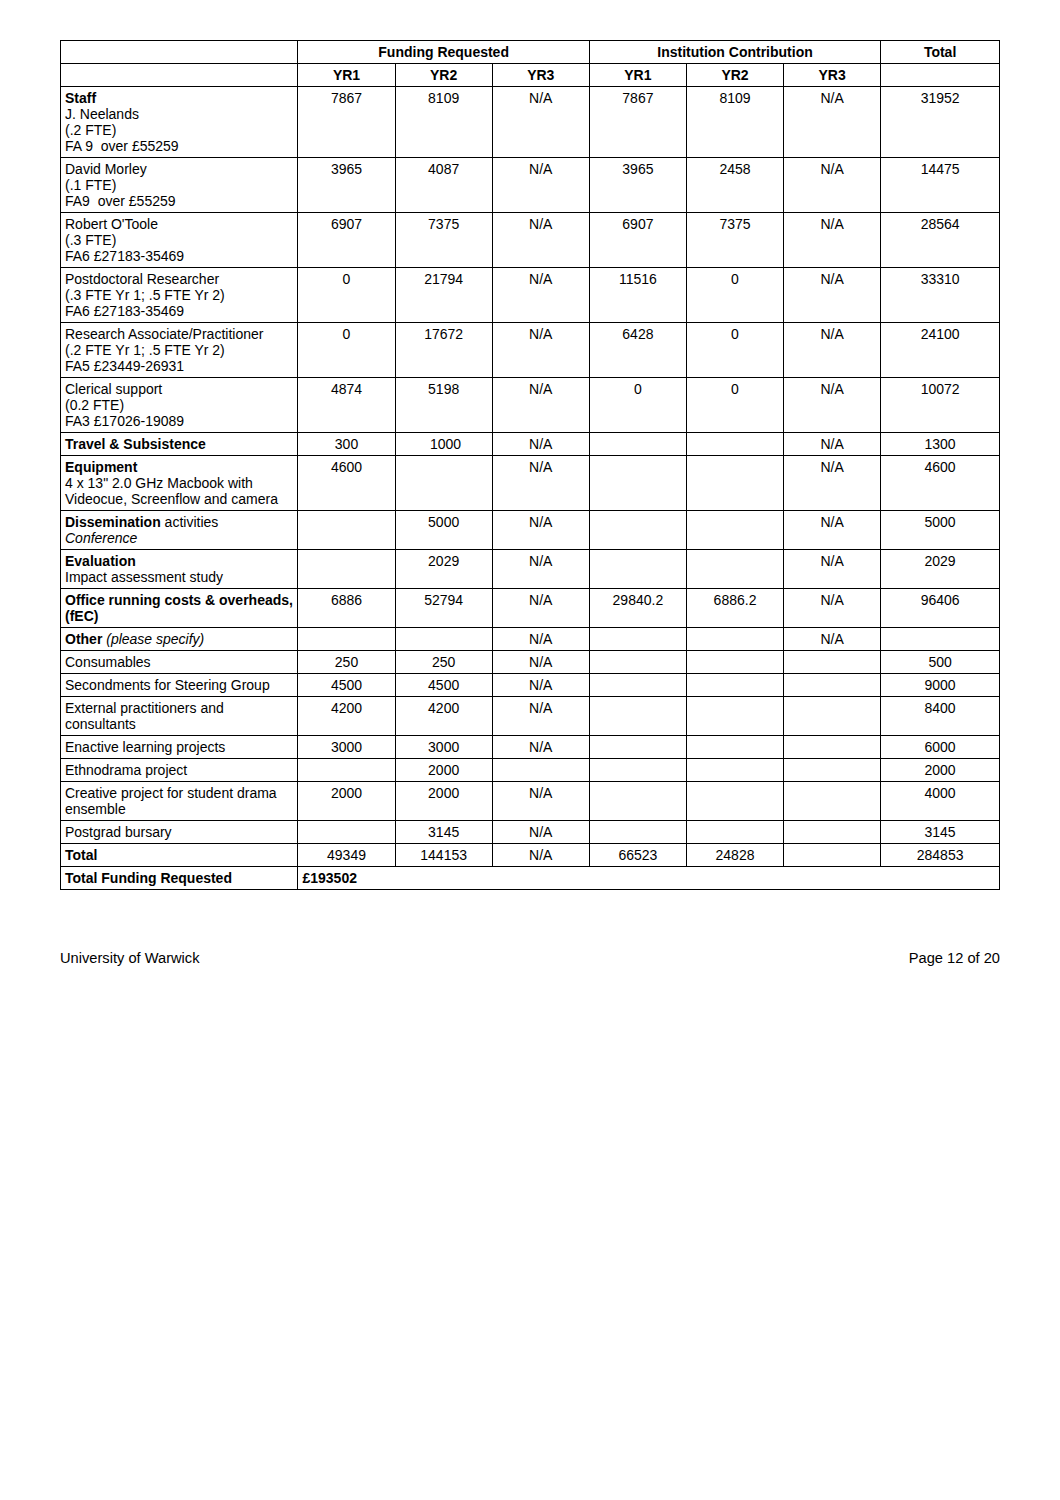| | Funding Requested | Institution Contribution | Total |
| --- | --- | --- | --- |
| | YR1 | YR2 | YR3 | YR1 | YR2 | YR3 | |
| Staff J. Neelands (.2 FTE) FA 9 over £55259 | 7867 | 8109 | N/A | 7867 | 8109 | N/A | 31952 |
| David Morley (.1 FTE) FA9 over £55259 | 3965 | 4087 | N/A | 3965 | 2458 | N/A | 14475 |
| Robert O'Toole (.3 FTE) FA6 £27183-35469 | 6907 | 7375 | N/A | 6907 | 7375 | N/A | 28564 |
| Postdoctoral Researcher (.3 FTE Yr 1; .5 FTE Yr 2) FA6 £27183-35469 | 0 | 21794 | N/A | 11516 | 0 | N/A | 33310 |
| Research Associate/Practitioner (.2 FTE Yr 1; .5 FTE Yr 2) FA5 £23449-26931 | 0 | 17672 | N/A | 6428 | 0 | N/A | 24100 |
| Clerical support (0.2 FTE) FA3 £17026-19089 | 4874 | 5198 | N/A | 0 | 0 | N/A | 10072 |
| Travel & Subsistence | 300 | 1000 | N/A | | | N/A | 1300 |
| Equipment 4 x 13" 2.0 GHz Macbook with Videocue, Screenflow and camera | 4600 | | N/A | | | N/A | 4600 |
| Dissemination activities Conference | | 5000 | N/A | | | N/A | 5000 |
| Evaluation Impact assessment study | | 2029 | N/A | | | N/A | 2029 |
| Office running costs & overheads, (fEC) | 6886 | 52794 | N/A | 29840.2 | 6886.2 | N/A | 96406 |
| Other (please specify) | | | N/A | | | N/A | |
| Consumables | 250 | 250 | N/A | | | | 500 |
| Secondments for Steering Group | 4500 | 4500 | N/A | | | | 9000 |
| External practitioners and consultants | 4200 | 4200 | N/A | | | | 8400 |
| Enactive learning projects | 3000 | 3000 | N/A | | | | 6000 |
| Ethnodrama project | | 2000 | | | | | 2000 |
| Creative project for student drama ensemble | 2000 | 2000 | N/A | | | | 4000 |
| Postgrad bursary | | 3145 | N/A | | | | 3145 |
| Total | 49349 | 144153 | N/A | 66523 | 24828 | | 284853 |
| Total Funding Requested | £193502 |
University of Warwick Page 12 of 20